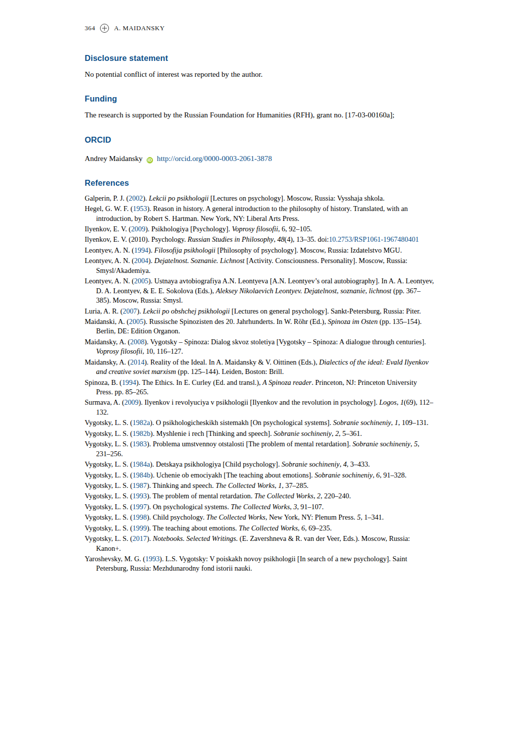364 A. Maidansky
Disclosure statement
No potential conflict of interest was reported by the author.
Funding
The research is supported by the Russian Foundation for Humanities (RFH), grant no. [17-03-00160a];
ORCID
Andrey Maidansky iD http://orcid.org/0000-0003-2061-3878
References
Galperin, P. J. (2002). Lekcii po psikhologii [Lectures on psychology]. Moscow, Russia: Vysshaja shkola.
Hegel, G. W. F. (1953). Reason in history. A general introduction to the philosophy of history. Translated, with an introduction, by Robert S. Hartman. New York, NY: Liberal Arts Press.
Ilyenkov, E. V. (2009). Psikhologiya [Psychology]. Voprosy filosofii, 6, 92–105.
Ilyenkov, E. V. (2010). Psychology. Russian Studies in Philosophy, 48(4), 13–35. doi:10.2753/RSP1061-1967480401
Leontyev, A. N. (1994). Filosofija psikhologii [Philosophy of psychology]. Moscow, Russia: Izdatelstvo MGU.
Leontyev, A. N. (2004). Dejatelnost. Soznanie. Lichnost [Activity. Consciousness. Personality]. Moscow, Russia: Smysl/Akademiya.
Leontyev, A. N. (2005). Ustnaya avtobiografiya A.N. Leontyeva [A.N. Leontyev’s oral autobiography]. In A. A. Leontyev, D. A. Leontyev, & E. E. Sokolova (Eds.), Aleksey Nikolaevich Leontyev. Dejatelnost, soznanie, lichnost (pp. 367–385). Moscow, Russia: Smysl.
Luria, A. R. (2007). Lekcii po obshchej psikhologii [Lectures on general psychology]. Sankt-Petersburg, Russia: Piter.
Maidanski, A. (2005). Russische Spinozisten des 20. Jahrhunderts. In W. Röhr (Ed.), Spinoza im Osten (pp. 135–154). Berlin, DE: Edition Organon.
Maidansky, A. (2008). Vygotsky – Spinoza: Dialog skvoz stoletiya [Vygotsky – Spinoza: A dialogue through centuries]. Voprosy filosofii, 10, 116–127.
Maidansky, A. (2014). Reality of the Ideal. In A. Maidansky & V. Oittinen (Eds.), Dialectics of the ideal: Evald Ilyenkov and creative soviet marxism (pp. 125–144). Leiden, Boston: Brill.
Spinoza, B. (1994). The Ethics. In E. Curley (Ed. and transl.), A Spinoza reader. Princeton, NJ: Princeton University Press. pp. 85–265.
Surmava, A. (2009). Ilyenkov i revolyuciya v psikhologii [Ilyenkov and the revolution in psychology]. Logos, 1(69), 112–132.
Vygotsky, L. S. (1982a). O psikhologicheskikh sistemakh [On psychological systems]. Sobranie sochineniy, 1, 109–131.
Vygotsky, L. S. (1982b). Myshlenie i rech [Thinking and speech]. Sobranie sochineniy, 2, 5–361.
Vygotsky, L. S. (1983). Problema umstvennoy otstalosti [The problem of mental retardation]. Sobranie sochineniy, 5, 231–256.
Vygotsky, L. S. (1984a). Detskaya psikhologiya [Child psychology]. Sobranie sochineniy, 4, 3–433.
Vygotsky, L. S. (1984b). Uchenie ob emociyakh [The teaching about emotions]. Sobranie sochineniy, 6, 91–328.
Vygotsky, L. S. (1987). Thinking and speech. The Collected Works, 1, 37–285.
Vygotsky, L. S. (1993). The problem of mental retardation. The Collected Works, 2, 220–240.
Vygotsky, L. S. (1997). On psychological systems. The Collected Works, 3, 91–107.
Vygotsky, L. S. (1998). Child psychology. The Collected Works, New York, NY: Plenum Press. 5, 1–341.
Vygotsky, L. S. (1999). The teaching about emotions. The Collected Works, 6, 69–235.
Vygotsky, L. S. (2017). Notebooks. Selected Writings. (E. Zavershneva & R. van der Veer, Eds.). Moscow, Russia: Kanon+.
Yaroshevsky, M. G. (1993). L.S. Vygotsky: V poiskakh novoy psikhologii [In search of a new psychology]. Saint Petersburg, Russia: Mezhdunarodny fond istorii nauki.